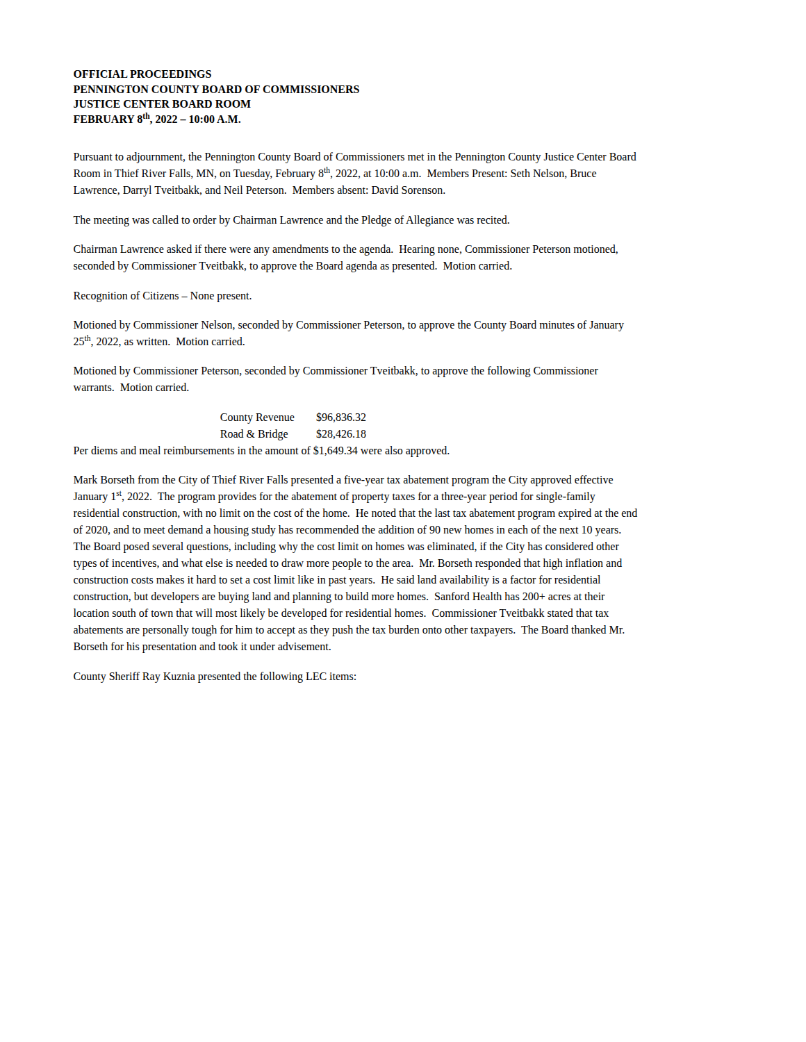OFFICIAL PROCEEDINGS
PENNINGTON COUNTY BOARD OF COMMISSIONERS
JUSTICE CENTER BOARD ROOM
FEBRUARY 8th, 2022 – 10:00 A.M.
Pursuant to adjournment, the Pennington County Board of Commissioners met in the Pennington County Justice Center Board Room in Thief River Falls, MN, on Tuesday, February 8th, 2022, at 10:00 a.m. Members Present: Seth Nelson, Bruce Lawrence, Darryl Tveitbakk, and Neil Peterson. Members absent: David Sorenson.
The meeting was called to order by Chairman Lawrence and the Pledge of Allegiance was recited.
Chairman Lawrence asked if there were any amendments to the agenda. Hearing none, Commissioner Peterson motioned, seconded by Commissioner Tveitbakk, to approve the Board agenda as presented. Motion carried.
Recognition of Citizens – None present.
Motioned by Commissioner Nelson, seconded by Commissioner Peterson, to approve the County Board minutes of January 25th, 2022, as written. Motion carried.
Motioned by Commissioner Peterson, seconded by Commissioner Tveitbakk, to approve the following Commissioner warrants. Motion carried.
| County Revenue | $96,836.32 |
| Road & Bridge | $28,426.18 |
Per diems and meal reimbursements in the amount of $1,649.34 were also approved.
Mark Borseth from the City of Thief River Falls presented a five-year tax abatement program the City approved effective January 1st, 2022. The program provides for the abatement of property taxes for a three-year period for single-family residential construction, with no limit on the cost of the home. He noted that the last tax abatement program expired at the end of 2020, and to meet demand a housing study has recommended the addition of 90 new homes in each of the next 10 years. The Board posed several questions, including why the cost limit on homes was eliminated, if the City has considered other types of incentives, and what else is needed to draw more people to the area. Mr. Borseth responded that high inflation and construction costs makes it hard to set a cost limit like in past years. He said land availability is a factor for residential construction, but developers are buying land and planning to build more homes. Sanford Health has 200+ acres at their location south of town that will most likely be developed for residential homes. Commissioner Tveitbakk stated that tax abatements are personally tough for him to accept as they push the tax burden onto other taxpayers. The Board thanked Mr. Borseth for his presentation and took it under advisement.
County Sheriff Ray Kuznia presented the following LEC items: